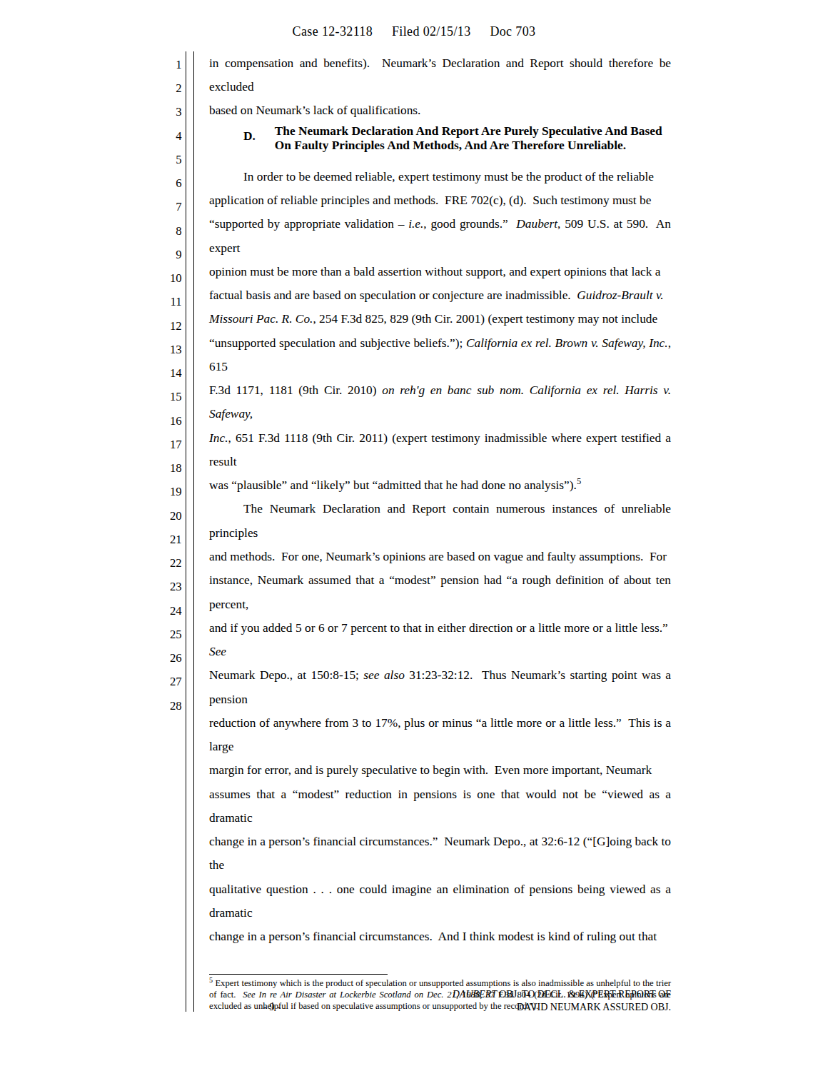Case 12-32118 Filed 02/15/13 Doc 703
1
2
3
4
5
6
7
8
9
10
11
12
13
14
15
16
17
18
19
20
21
22
23
24
25
26
27
28
in compensation and benefits). Neumark’s Declaration and Report should therefore be excluded
based on Neumark’s lack of qualifications.
D.
The Neumark Declaration And Report Are Purely Speculative And Based On Faulty Principles And Methods, And Are Therefore Unreliable.
In order to be deemed reliable, expert testimony must be the product of the reliable
application of reliable principles and methods. FRE 702(c), (d). Such testimony must be
“supported by appropriate validation – i.e., good grounds.” Daubert, 509 U.S. at 590. An expert
opinion must be more than a bald assertion without support, and expert opinions that lack a
factual basis and are based on speculation or conjecture are inadmissible. Guidroz-Brault v.
Missouri Pac. R. Co., 254 F.3d 825, 829 (9th Cir. 2001) (expert testimony may not include
“unsupported speculation and subjective beliefs.”); California ex rel. Brown v. Safeway, Inc., 615
F.3d 1171, 1181 (9th Cir. 2010) on reh'g en banc sub nom. California ex rel. Harris v. Safeway,
Inc., 651 F.3d 1118 (9th Cir. 2011) (expert testimony inadmissible where expert testified a result
was “plausible” and “likely” but “admitted that he had done no analysis”).5
The Neumark Declaration and Report contain numerous instances of unreliable principles
and methods. For one, Neumark’s opinions are based on vague and faulty assumptions. For
instance, Neumark assumed that a “modest” pension had “a rough definition of about ten percent,
and if you added 5 or 6 or 7 percent to that in either direction or a little more or a little less.” See
Neumark Depo., at 150:8-15; see also 31:23-32:12. Thus Neumark’s starting point was a pension
reduction of anywhere from 3 to 17%, plus or minus “a little more or a little less.” This is a large
margin for error, and is purely speculative to begin with. Even more important, Neumark
assumes that a “modest” reduction in pensions is one that would not be “viewed as a dramatic
change in a person’s financial circumstances.” Neumark Depo., at 32:6-12 (“[G]oing back to the
qualitative question . . . one could imagine an elimination of pensions being viewed as a dramatic
change in a person’s financial circumstances. And I think modest is kind of ruling out that
5 Expert testimony which is the product of speculation or unsupported assumptions is also inadmissible as unhelpful to the trier of fact. See In re Air Disaster at Lockerbie Scotland on Dec. 21, 1988, 37 F.3d 804 (2d Cir. 1994) (“Expert opinions are excluded as unhelpful if based on speculative assumptions or unsupported by the record.”).
- 9 -
DAUBERT OBJ. TO DECL. & EXPERT REPORT OF
DAVID NEUMARK ASSURED OBJ.